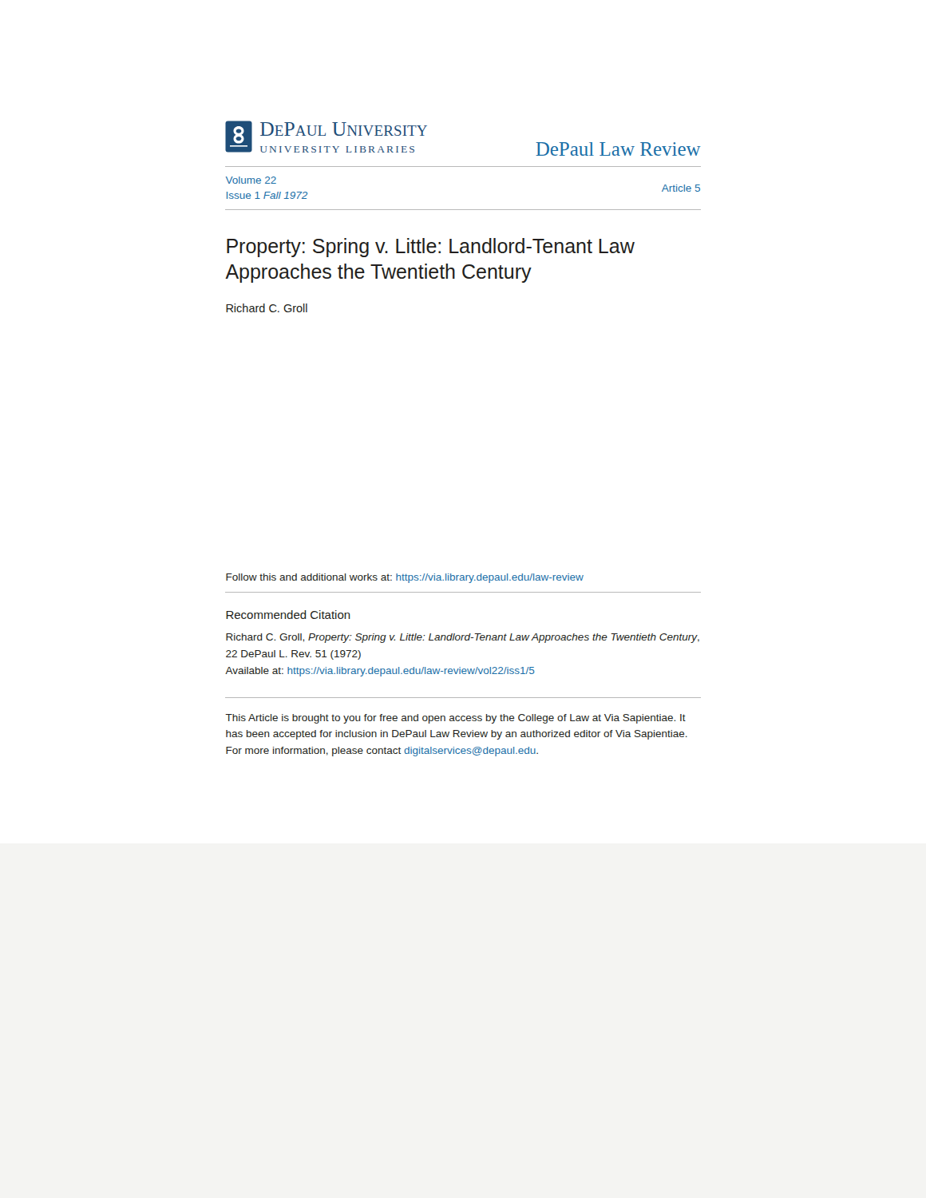DEPAUL UNIVERSITY
University Libraries
DePaul Law Review
Volume 22 Issue 1 Fall 1972
Article 5
Property: Spring v. Little: Landlord-Tenant Law Approaches the Twentieth Century
Richard C. Groll
Follow this and additional works at: https://via.library.depaul.edu/law-review
Recommended Citation
Richard C. Groll, Property: Spring v. Little: Landlord-Tenant Law Approaches the Twentieth Century, 22 DePaul L. Rev. 51 (1972)
Available at: https://via.library.depaul.edu/law-review/vol22/iss1/5
This Article is brought to you for free and open access by the College of Law at Via Sapientiae. It has been accepted for inclusion in DePaul Law Review by an authorized editor of Via Sapientiae. For more information, please contact digitalservices@depaul.edu.